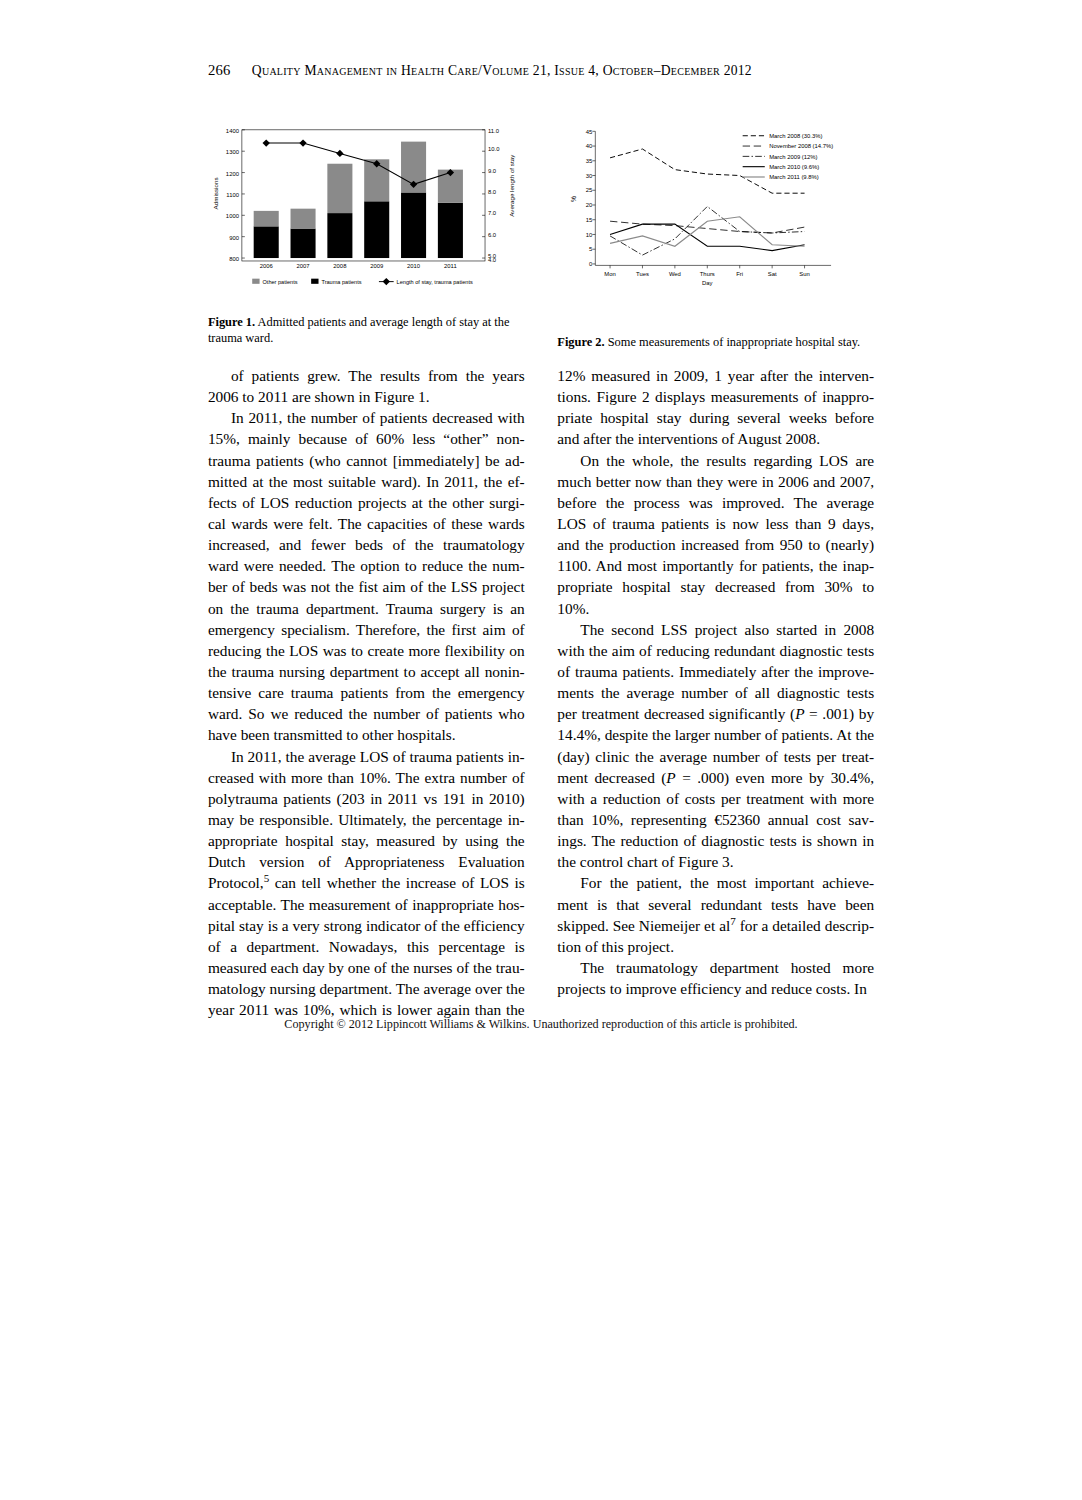266 Quality Management in Health Care/Volume 21, Issue 4, October–December 2012
1400 1300 1200 1100 1000 900 800 11.0 10.0 9.0 8.0 7.0 6.0 5.0 4.0 Admissions Average length of stay 2006 2007 2008 2009 2010 2011 Other patients Trauma patients Length of stay, trauma patients
Figure 1. Admitted patients and average length of stay at the trauma ward.
45 40 35 30 25 20 15 10 5 0 % Mon Tues Wed Thurs Fri Sat Sun Day March 2008 (30.3%) November 2008 (14.7%) March 2009 (12%) March 2010 (9.6%) March 2011 (9.8%)
Figure 2. Some measurements of inappropriate hospital stay.
of patients grew. The results from the years 2006 to 2011 are shown in Figure 1.
In 2011, the number of patients decreased with 15%, mainly because of 60% less “other” nontrauma patients (who cannot [immediately] be admitted at the most suitable ward). In 2011, the effects of LOS reduction projects at the other surgical wards were felt. The capacities of these wards increased, and fewer beds of the traumatology ward were needed. The option to reduce the number of beds was not the fist aim of the LSS project on the trauma department. Trauma surgery is an emergency specialism. Therefore, the first aim of reducing the LOS was to create more flexibility on the trauma nursing department to accept all nonintensive care trauma patients from the emergency ward. So we reduced the number of patients who have been transmitted to other hospitals.
In 2011, the average LOS of trauma patients increased with more than 10%. The extra number of polytrauma patients (203 in 2011 vs 191 in 2010) may be responsible. Ultimately, the percentage inappropriate hospital stay, measured by using the Dutch version of Appropriateness Evaluation Protocol,5 can tell whether the increase of LOS is acceptable. The measurement of inappropriate hospital stay is a very strong indicator of the efficiency of a department. Nowadays, this percentage is measured each day by one of the nurses of the traumatology nursing department. The average over the year 2011 was 10%, which is lower again than the 12% measured in 2009, 1 year after the interventions. Figure 2 displays measurements of inappropriate hospital stay during several weeks before and after the interventions of August 2008.
On the whole, the results regarding LOS are much better now than they were in 2006 and 2007, before the process was improved. The average LOS of trauma patients is now less than 9 days, and the production increased from 950 to (nearly) 1100. And most importantly for patients, the inappropriate hospital stay decreased from 30% to 10%.
The second LSS project also started in 2008 with the aim of reducing redundant diagnostic tests of trauma patients. Immediately after the improvements the average number of all diagnostic tests per treatment decreased significantly (P = .001) by 14.4%, despite the larger number of patients. At the (day) clinic the average number of tests per treatment decreased (P = .000) even more by 30.4%, with a reduction of costs per treatment with more than 10%, representing €52360 annual cost savings. The reduction of diagnostic tests is shown in the control chart of Figure 3.
For the patient, the most important achievement is that several redundant tests have been skipped. See Niemeijer et al7 for a detailed description of this project.
The traumatology department hosted more projects to improve efficiency and reduce costs. In
Copyright © 2012 Lippincott Williams & Wilkins. Unauthorized reproduction of this article is prohibited.